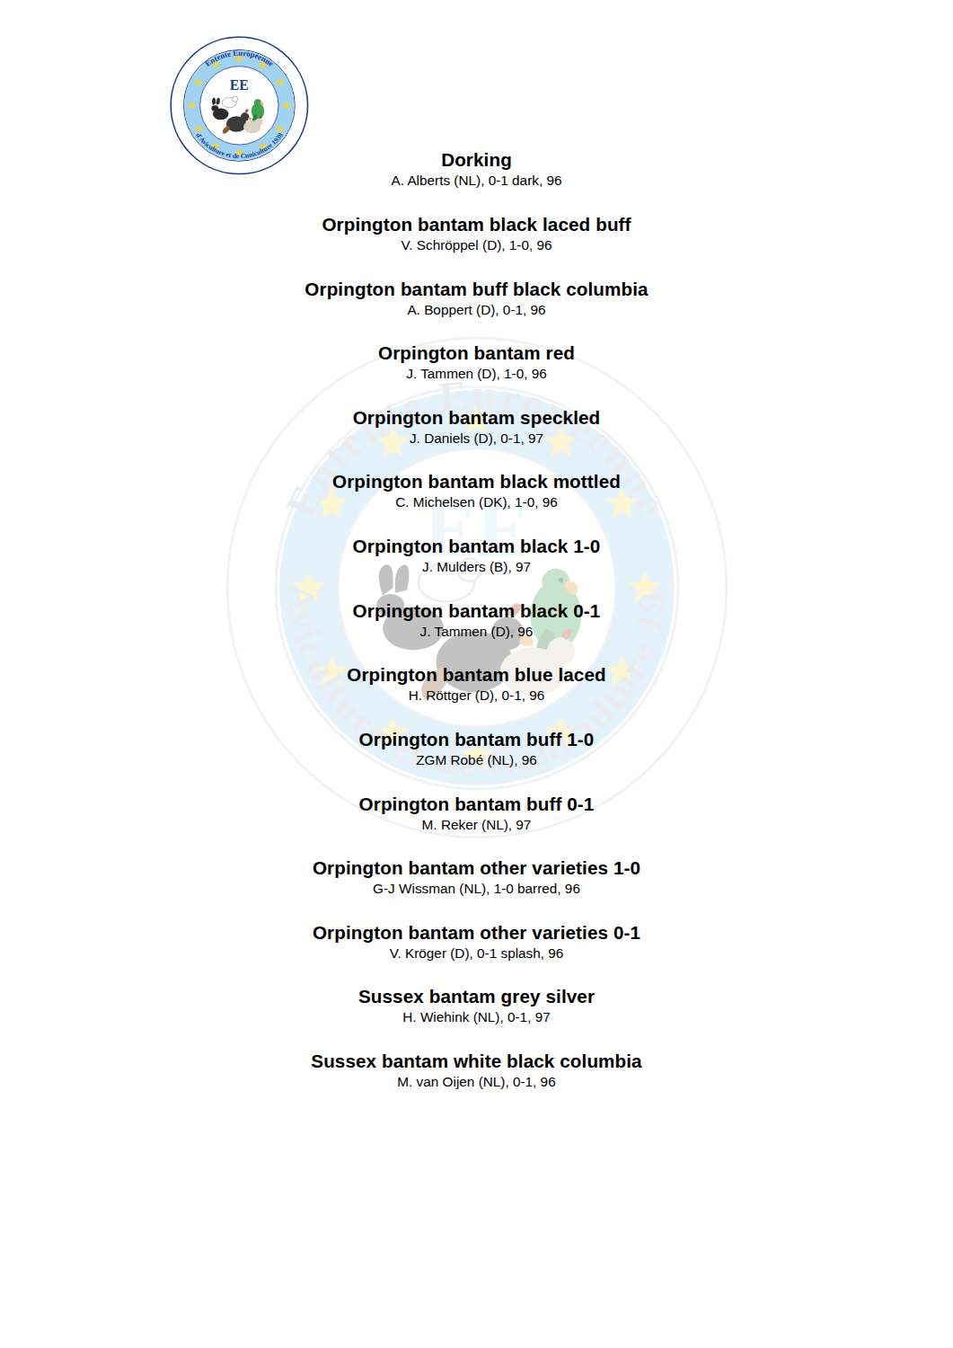Entente Européenne d'Aviculture et de Cuniculture 1938 EE
Entente Européenne d'Aviculture et de Cuniculture 1938 EE
Dorking
A. Alberts (NL), 0-1 dark, 96
Orpington bantam black laced buff
V. Schröppel (D), 1-0, 96
Orpington bantam buff black columbia
A. Boppert (D), 0-1, 96
Orpington bantam red
J. Tammen (D), 1-0, 96
Orpington bantam speckled
J. Daniels (D), 0-1, 97
Orpington bantam black mottled
C. Michelsen (DK), 1-0, 96
Orpington bantam black 1-0
J. Mulders (B), 97
Orpington bantam black 0-1
J. Tammen (D), 96
Orpington bantam blue laced
H. Röttger (D), 0-1, 96
Orpington bantam buff 1-0
ZGM Robé (NL), 96
Orpington bantam buff 0-1
M. Reker (NL), 97
Orpington bantam other varieties 1-0
G-J Wissman (NL), 1-0 barred, 96
Orpington bantam other varieties 0-1
V. Kröger (D), 0-1 splash, 96
Sussex bantam grey silver
H. Wiehink (NL), 0-1, 97
Sussex bantam white black columbia
M. van Oijen (NL), 0-1, 96